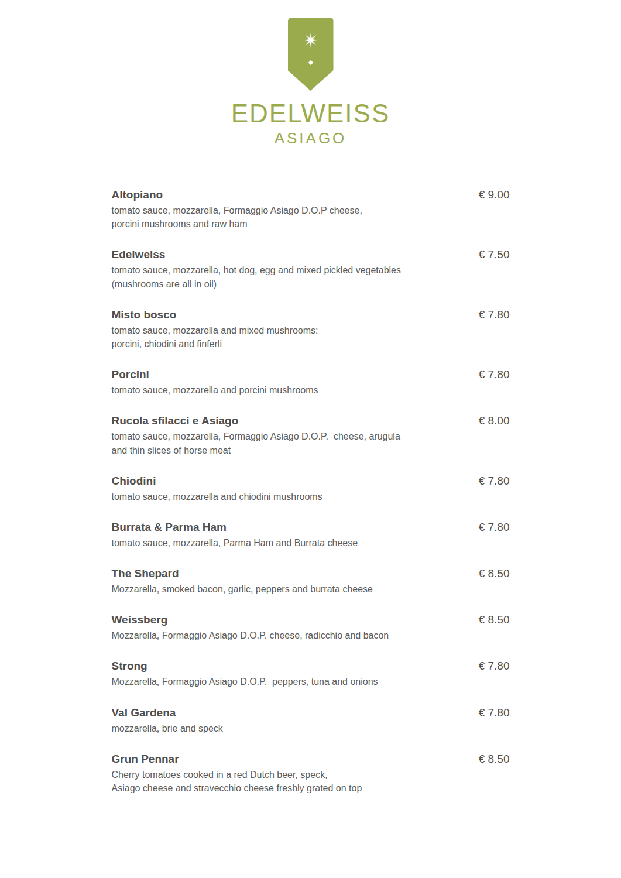✴
EDELWEISS
ASIAGO
Altopiano
€ 9.00
tomato sauce, mozzarella, Formaggio Asiago D.O.P cheese,
porcini mushrooms and raw ham
Edelweiss
€ 7.50
tomato sauce, mozzarella, hot dog, egg and mixed pickled vegetables
(mushrooms are all in oil)
Misto bosco
€ 7.80
tomato sauce, mozzarella and mixed mushrooms:
porcini, chiodini and finferli
Porcini
€ 7.80
tomato sauce, mozzarella and porcini mushrooms
Rucola sfilacci e Asiago
€ 8.00
tomato sauce, mozzarella, Formaggio Asiago D.O.P. cheese, arugula
and thin slices of horse meat
Chiodini
€ 7.80
tomato sauce, mozzarella and chiodini mushrooms
Burrata & Parma Ham
€ 7.80
tomato sauce, mozzarella, Parma Ham and Burrata cheese
The Shepard
€ 8.50
Mozzarella, smoked bacon, garlic, peppers and burrata cheese
Weissberg
€ 8.50
Mozzarella, Formaggio Asiago D.O.P. cheese, radicchio and bacon
Strong
€ 7.80
Mozzarella, Formaggio Asiago D.O.P. peppers, tuna and onions
Val Gardena
€ 7.80
mozzarella, brie and speck
Grun Pennar
€ 8.50
Cherry tomatoes cooked in a red Dutch beer, speck,
Asiago cheese and stravecchio cheese freshly grated on top